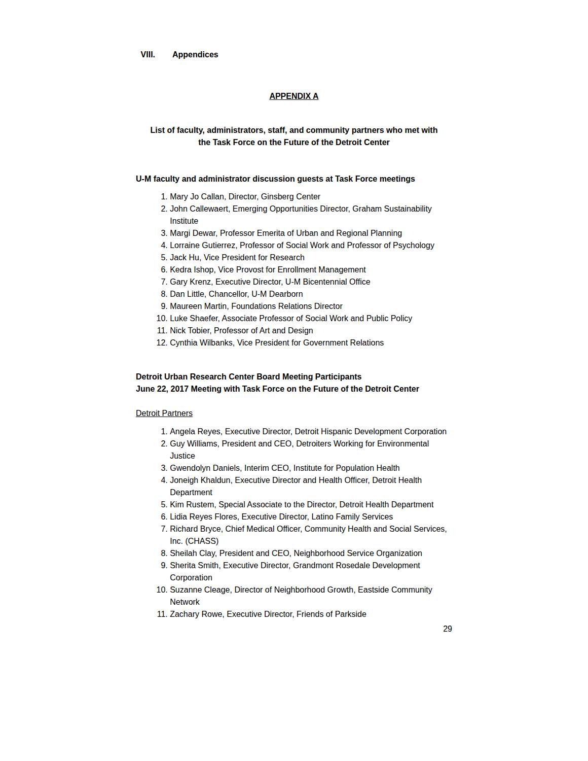VIII. Appendices
APPENDIX A
List of faculty, administrators, staff, and community partners who met with the Task Force on the Future of the Detroit Center
U-M faculty and administrator discussion guests at Task Force meetings
Mary Jo Callan, Director, Ginsberg Center
John Callewaert, Emerging Opportunities Director, Graham Sustainability Institute
Margi Dewar, Professor Emerita of Urban and Regional Planning
Lorraine Gutierrez, Professor of Social Work and Professor of Psychology
Jack Hu, Vice President for Research
Kedra Ishop, Vice Provost for Enrollment Management
Gary Krenz, Executive Director, U-M Bicentennial Office
Dan Little, Chancellor, U-M Dearborn
Maureen Martin, Foundations Relations Director
Luke Shaefer, Associate Professor of Social Work and Public Policy
Nick Tobier, Professor of Art and Design
Cynthia Wilbanks, Vice President for Government Relations
Detroit Urban Research Center Board Meeting Participants
June 22, 2017 Meeting with Task Force on the Future of the Detroit Center
Detroit Partners
Angela Reyes, Executive Director, Detroit Hispanic Development Corporation
Guy Williams, President and CEO, Detroiters Working for Environmental Justice
Gwendolyn Daniels, Interim CEO, Institute for Population Health
Joneigh Khaldun, Executive Director and Health Officer, Detroit Health Department
Kim Rustem, Special Associate to the Director, Detroit Health Department
Lidia Reyes Flores, Executive Director, Latino Family Services
Richard Bryce, Chief Medical Officer, Community Health and Social Services, Inc. (CHASS)
Sheilah Clay, President and CEO, Neighborhood Service Organization
Sherita Smith, Executive Director, Grandmont Rosedale Development Corporation
Suzanne Cleage, Director of Neighborhood Growth, Eastside Community Network
Zachary Rowe, Executive Director, Friends of Parkside
29